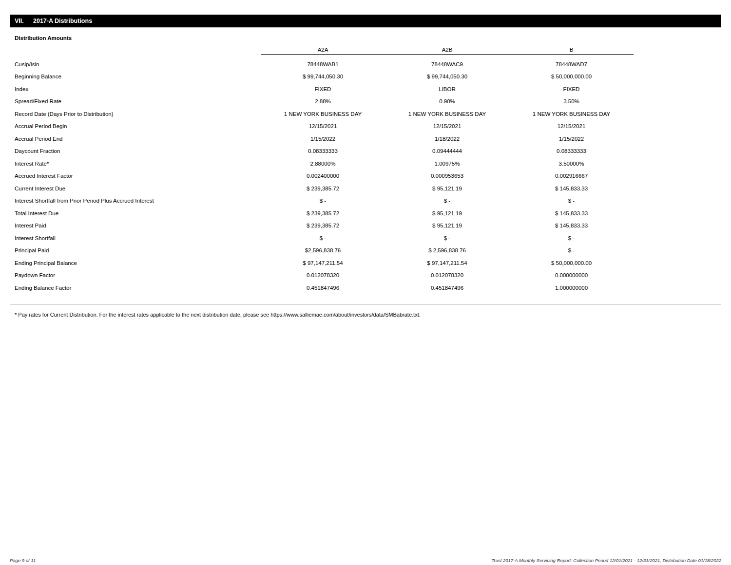VII. 2017-A Distributions
Distribution Amounts
| | A2A | A2B | B |
| --- | --- | --- | --- |
| Cusip/Isin | 78448WAB1 | 78448WAC9 | 78448WAD7 |
| Beginning Balance | $ 99,744,050.30 | $ 99,744,050.30 | $ 50,000,000.00 |
| Index | FIXED | LIBOR | FIXED |
| Spread/Fixed Rate | 2.88% | 0.90% | 3.50% |
| Record Date (Days Prior to Distribution) | 1 NEW YORK BUSINESS DAY | 1 NEW YORK BUSINESS DAY | 1 NEW YORK BUSINESS DAY |
| Accrual Period Begin | 12/15/2021 | 12/15/2021 | 12/15/2021 |
| Accrual Period End | 1/15/2022 | 1/18/2022 | 1/15/2022 |
| Daycount Fraction | 0.08333333 | 0.09444444 | 0.08333333 |
| Interest Rate* | 2.88000% | 1.00975% | 3.50000% |
| Accrued Interest Factor | 0.002400000 | 0.000953653 | 0.002916667 |
| Current Interest Due | $ 239,385.72 | $ 95,121.19 | $ 145,833.33 |
| Interest Shortfall from Prior Period Plus Accrued Interest | $ - | $ - | $ - |
| Total Interest Due | $ 239,385.72 | $ 95,121.19 | $ 145,833.33 |
| Interest Paid | $ 239,385.72 | $ 95,121.19 | $ 145,833.33 |
| Interest Shortfall | $ - | $ - | $ - |
| Principal Paid | $2,596,838.76 | $ 2,596,838.76 | $ - |
| Ending Principal Balance | $ 97,147,211.54 | $ 97,147,211.54 | $ 50,000,000.00 |
| Paydown Factor | 0.012078320 | 0.012078320 | 0.000000000 |
| Ending Balance Factor | 0.451847496 | 0.451847496 | 1.000000000 |
* Pay rates for Current Distribution. For the interest rates applicable to the next distribution date, please see https://www.salliemae.com/about/investors/data/SMBabrate.txt.
Page 9 of 11 Trust 2017-A Monthly Servicing Report: Collection Period 12/01/2021 - 12/31/2021, Distribution Date 01/18/2022